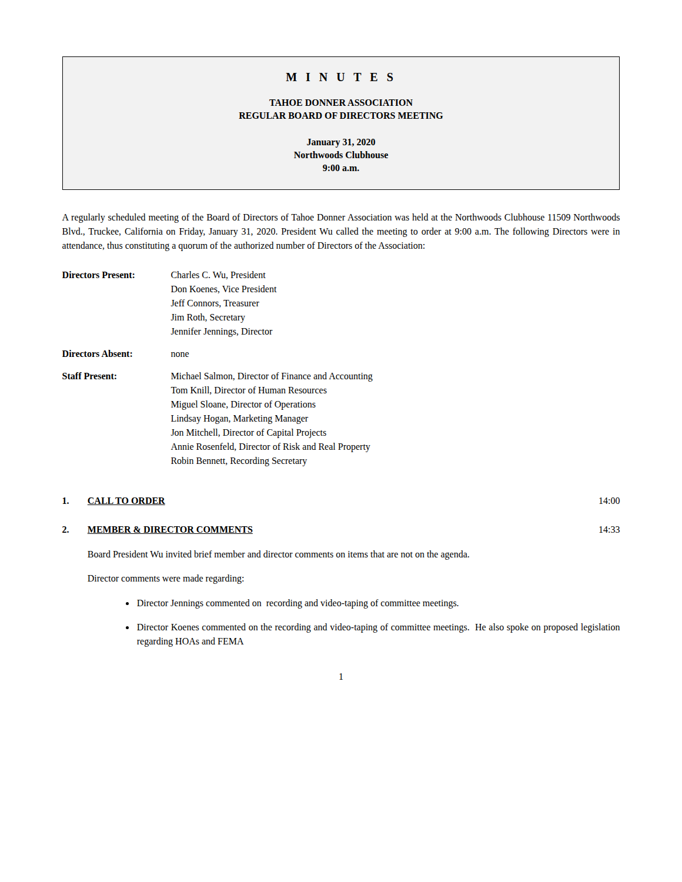M I N U T E S
TAHOE DONNER ASSOCIATION
REGULAR BOARD OF DIRECTORS MEETING
January 31, 2020
Northwoods Clubhouse
9:00 a.m.
A regularly scheduled meeting of the Board of Directors of Tahoe Donner Association was held at the Northwoods Clubhouse 11509 Northwoods Blvd., Truckee, California on Friday, January 31, 2020. President Wu called the meeting to order at 9:00 a.m. The following Directors were in attendance, thus constituting a quorum of the authorized number of Directors of the Association:
| Directors Present: | Charles C. Wu, President Don Koenes, Vice President Jeff Connors, Treasurer Jim Roth, Secretary Jennifer Jennings, Director |
| Directors Absent: | none |
| Staff Present: | Michael Salmon, Director of Finance and Accounting Tom Knill, Director of Human Resources Miguel Sloane, Director of Operations Lindsay Hogan, Marketing Manager Jon Mitchell, Director of Capital Projects Annie Rosenfeld, Director of Risk and Real Property Robin Bennett, Recording Secretary |
1. CALL TO ORDER 14:00
2. MEMBER & DIRECTOR COMMENTS 14:33
Board President Wu invited brief member and director comments on items that are not on the agenda.
Director comments were made regarding:
Director Jennings commented on recording and video-taping of committee meetings.
Director Koenes commented on the recording and video-taping of committee meetings. He also spoke on proposed legislation regarding HOAs and FEMA
1